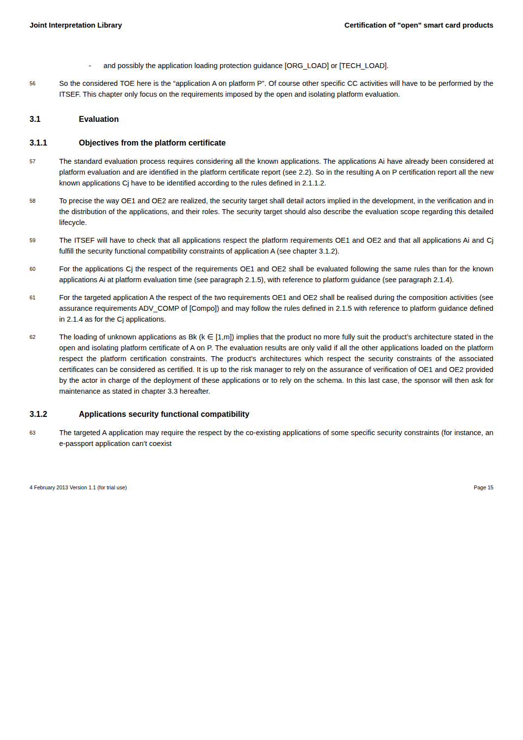Joint Interpretation Library
Certification of "open" smart card products
-
and possibly the application loading protection guidance [ORG_LOAD] or [TECH_LOAD].
56
So the considered TOE here is the “application A on platform P”. Of course other specific CC activities will have to be performed by the ITSEF. This chapter only focus on the requirements imposed by the open and isolating platform evaluation.
3.1 Evaluation
3.1.1 Objectives from the platform certificate
57
The standard evaluation process requires considering all the known applications. The applications Ai have already been considered at platform evaluation and are identified in the platform certificate report (see 2.2). So in the resulting A on P certification report all the new known applications Cj have to be identified according to the rules defined in 2.1.1.2.
58
To precise the way OE1 and OE2 are realized, the security target shall detail actors implied in the development, in the verification and in the distribution of the applications, and their roles. The security target should also describe the evaluation scope regarding this detailed lifecycle.
59
The ITSEF will have to check that all applications respect the platform requirements OE1 and OE2 and that all applications Ai and Cj fulfill the security functional compatibility constraints of application A (see chapter 3.1.2).
60
For the applications Cj the respect of the requirements OE1 and OE2 shall be evaluated following the same rules than for the known applications Ai at platform evaluation time (see paragraph 2.1.5), with reference to platform guidance (see paragraph 2.1.4).
61
For the targeted application A the respect of the two requirements OE1 and OE2 shall be realised during the composition activities (see assurance requirements ADV_COMP of [Compo]) and may follow the rules defined in 2.1.5 with reference to platform guidance defined in 2.1.4 as for the Cj applications.
62
The loading of unknown applications as Bk (k ∈ [1,m]) implies that the product no more fully suit the product’s architecture stated in the open and isolating platform certificate of A on P. The evaluation results are only valid if all the other applications loaded on the platform respect the platform certification constraints. The product’s architectures which respect the security constraints of the associated certificates can be considered as certified. It is up to the risk manager to rely on the assurance of verification of OE1 and OE2 provided by the actor in charge of the deployment of these applications or to rely on the schema. In this last case, the sponsor will then ask for maintenance as stated in chapter 3.3 hereafter.
3.1.2 Applications security functional compatibility
63
The targeted A application may require the respect by the co-existing applications of some specific security constraints (for instance, an e-passport application can’t coexist
4 February 2013 Version 1.1 (for trial use)
Page 15